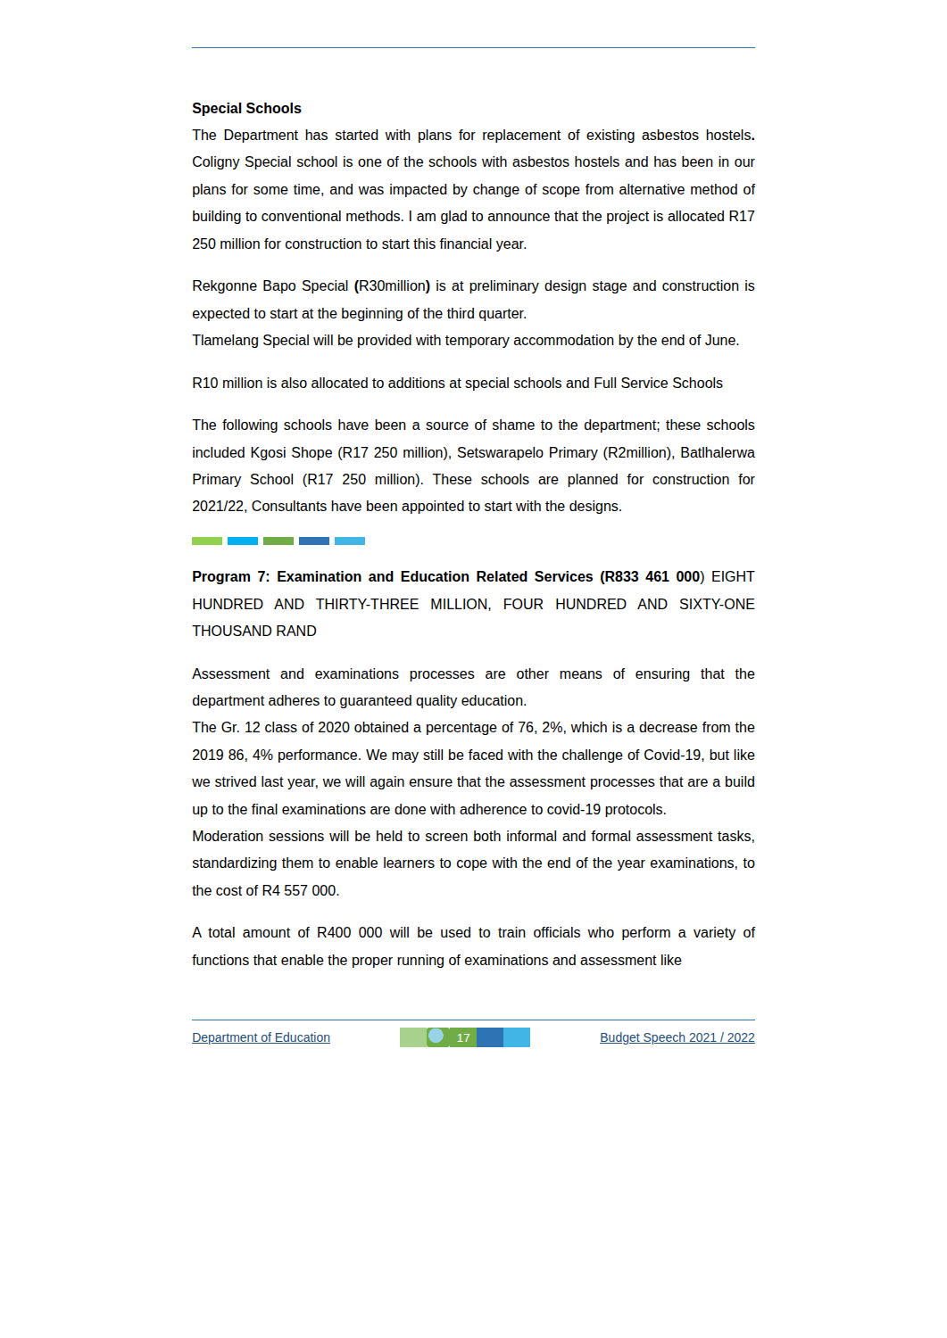Special Schools
The Department has started with plans for replacement of existing asbestos hostels. Coligny Special school is one of the schools with asbestos hostels and has been in our plans for some time, and was impacted by change of scope from alternative method of building to conventional methods. I am glad to announce that the project is allocated R17 250 million for construction to start this financial year.
Rekgonne Bapo Special (R30million) is at preliminary design stage and construction is expected to start at the beginning of the third quarter.
Tlamelang Special will be provided with temporary accommodation by the end of June.
R10 million is also allocated to additions at special schools and Full Service Schools
The following schools have been a source of shame to the department; these schools included Kgosi Shope (R17 250 million), Setswarapelo Primary (R2million), Batlhalerwa Primary School (R17 250 million). These schools are planned for construction for 2021/22, Consultants have been appointed to start with the designs.
Program 7: Examination and Education Related Services (R833 461 000) EIGHT HUNDRED AND THIRTY-THREE MILLION, FOUR HUNDRED AND SIXTY-ONE THOUSAND RAND
Assessment and examinations processes are other means of ensuring that the department adheres to guaranteed quality education.
The Gr. 12 class of 2020 obtained a percentage of 76, 2%, which is a decrease from the 2019 86, 4% performance. We may still be faced with the challenge of Covid-19, but like we strived last year, we will again ensure that the assessment processes that are a build up to the final examinations are done with adherence to covid-19 protocols.
Moderation sessions will be held to screen both informal and formal assessment tasks, standardizing them to enable learners to cope with the end of the year examinations, to the cost of R4 557 000.
A total amount of R400 000 will be used to train officials who perform a variety of functions that enable the proper running of examinations and assessment like
Department of Education
17
Budget Speech 2021 / 2022